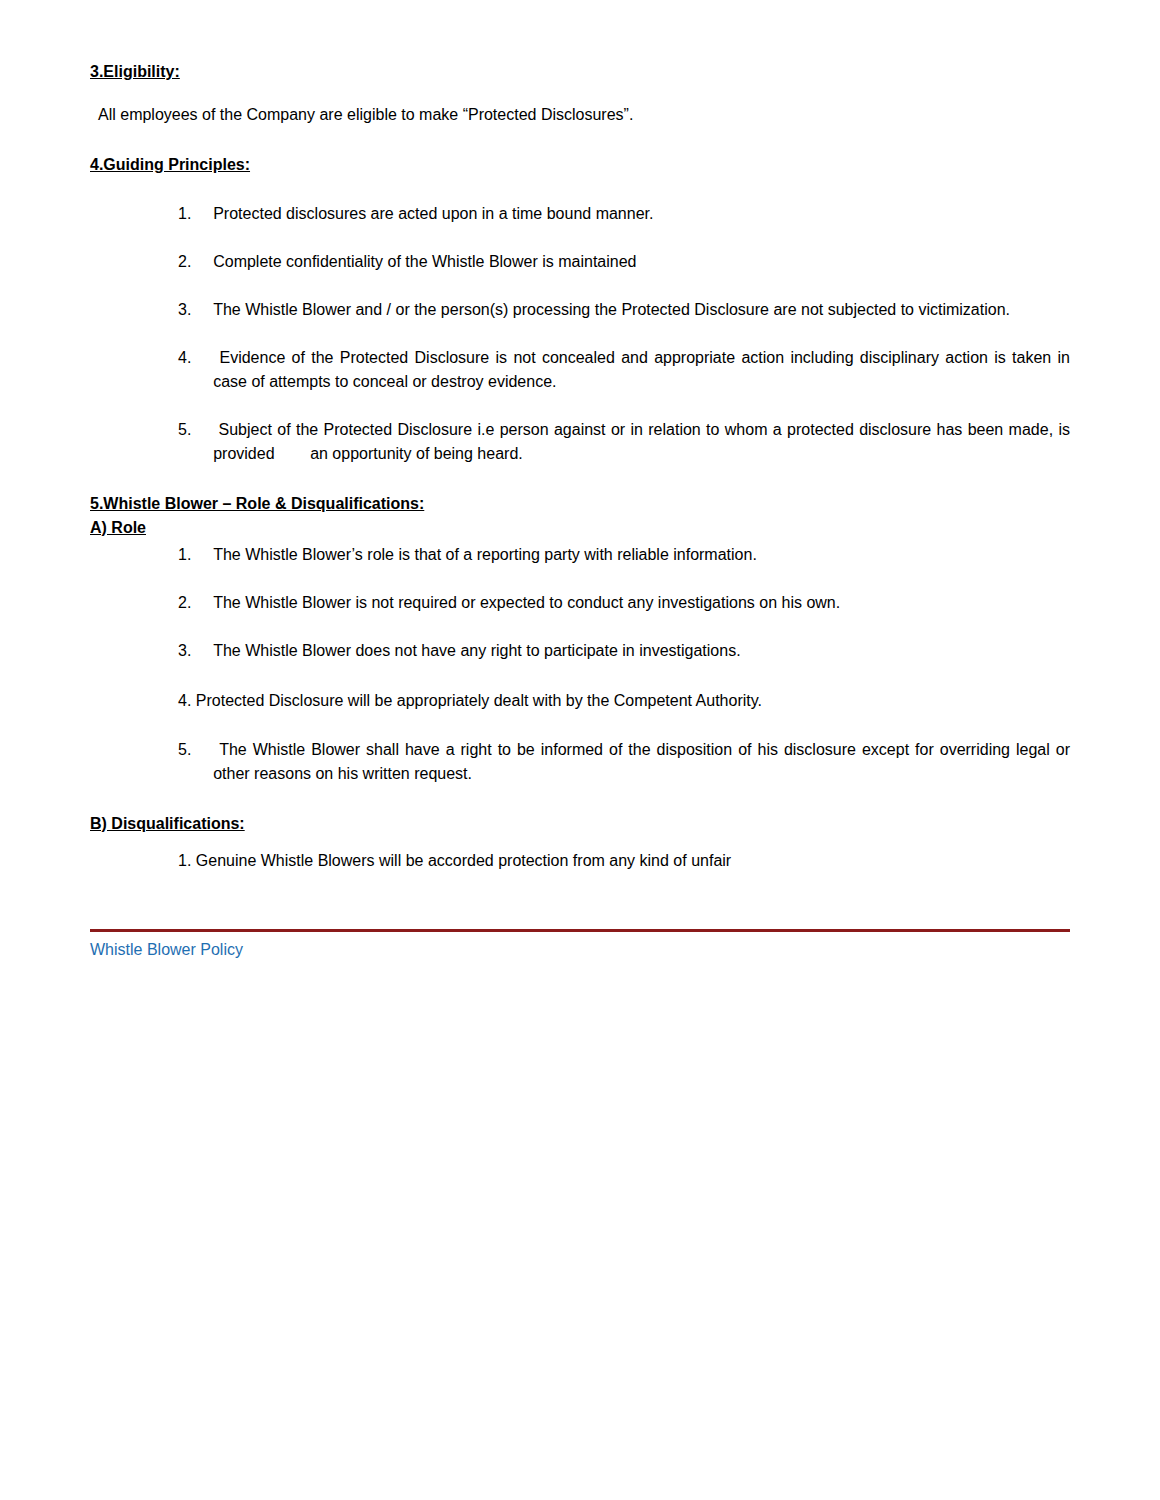3.Eligibility:
All employees of the Company are eligible to make “Protected Disclosures”.
4.Guiding Principles:
1. Protected disclosures are acted upon in a time bound manner.
2. Complete confidentiality of the Whistle Blower is maintained
3. The Whistle Blower and / or the person(s) processing the Protected Disclosure are not subjected to victimization.
4. Evidence of the Protected Disclosure is not concealed and appropriate action including disciplinary action is taken in case of attempts to conceal or destroy evidence.
5. Subject of the Protected Disclosure i.e person against or in relation to whom a protected disclosure has been made, is provided an opportunity of being heard.
5.Whistle Blower – Role & Disqualifications:
A) Role
1. The Whistle Blower’s role is that of a reporting party with reliable information.
2. The Whistle Blower is not required or expected to conduct any investigations on his own.
3. The Whistle Blower does not have any right to participate in investigations.
4. Protected Disclosure will be appropriately dealt with by the Competent Authority.
5. The Whistle Blower shall have a right to be informed of the disposition of his disclosure except for overriding legal or other reasons on his written request.
B) Disqualifications:
1. Genuine Whistle Blowers will be accorded protection from any kind of unfair
Whistle Blower Policy